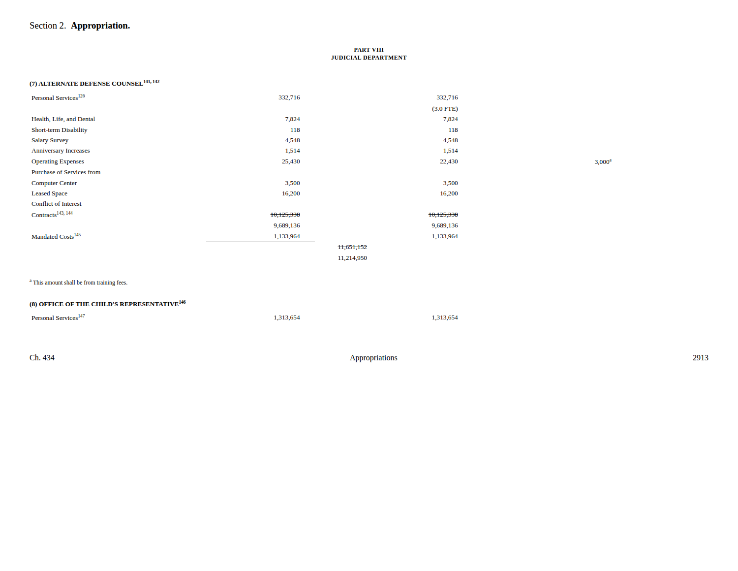Section 2. Appropriation.
PART VIII
JUDICIAL DEPARTMENT
(7) ALTERNATE DEFENSE COUNSEL141, 142
| Personal Services 126 | 332,716 | | 332,716 | | | |
| | | | (3.0 FTE) | | | |
| Health, Life, and Dental | 7,824 | | 7,824 | | | |
| Short-term Disability | 118 | | 118 | | | |
| Salary Survey | 4,548 | | 4,548 | | | |
| Anniversary Increases | 1,514 | | 1,514 | | | |
| Operating Expenses | 25,430 | | 22,430 | | 3,000 a | |
| Purchase of Services from | | | | | | |
| Computer Center | 3,500 | | 3,500 | | | |
| Leased Space | 16,200 | | 16,200 | | | |
| Conflict of Interest | | | | | | |
| Contracts 143, 144 | 10,125,338 | | 10,125,338 | | | |
| | 9,689,136 | | 9,689,136 | | | |
| Mandated Costs 145 | 1,133,964 | | 1,133,964 | | | |
| | | 11,651,152 | | | | |
| | | 11,214,950 | | | | |
a This amount shall be from training fees.
(8) OFFICE OF THE CHILD'S REPRESENTATIVE146
| Personal Services 147 | 1,313,654 | | 1,313,654 | | | |
Ch. 434
Appropriations
2913